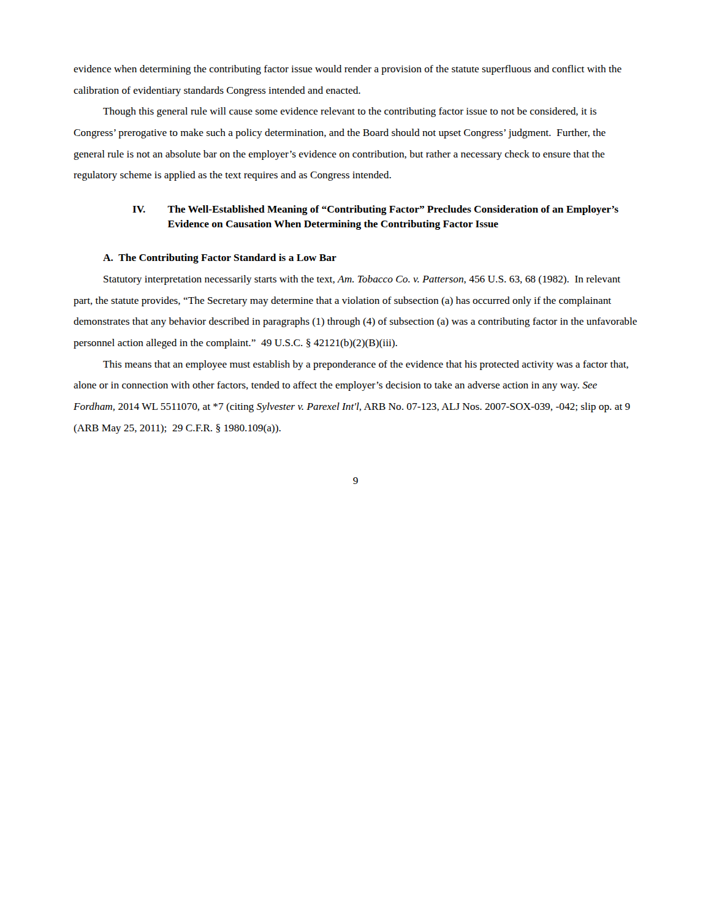evidence when determining the contributing factor issue would render a provision of the statute superfluous and conflict with the calibration of evidentiary standards Congress intended and enacted.
Though this general rule will cause some evidence relevant to the contributing factor issue to not be considered, it is Congress’ prerogative to make such a policy determination, and the Board should not upset Congress’ judgment. Further, the general rule is not an absolute bar on the employer’s evidence on contribution, but rather a necessary check to ensure that the regulatory scheme is applied as the text requires and as Congress intended.
IV. The Well-Established Meaning of “Contributing Factor” Precludes Consideration of an Employer’s Evidence on Causation When Determining the Contributing Factor Issue
A. The Contributing Factor Standard is a Low Bar
Statutory interpretation necessarily starts with the text, Am. Tobacco Co. v. Patterson, 456 U.S. 63, 68 (1982). In relevant part, the statute provides, “The Secretary may determine that a violation of subsection (a) has occurred only if the complainant demonstrates that any behavior described in paragraphs (1) through (4) of subsection (a) was a contributing factor in the unfavorable personnel action alleged in the complaint.” 49 U.S.C. § 42121(b)(2)(B)(iii).
This means that an employee must establish by a preponderance of the evidence that his protected activity was a factor that, alone or in connection with other factors, tended to affect the employer’s decision to take an adverse action in any way. See Fordham, 2014 WL 5511070, at *7 (citing Sylvester v. Parexel Int'l, ARB No. 07-123, ALJ Nos. 2007-SOX-039, -042; slip op. at 9 (ARB May 25, 2011); 29 C.F.R. § 1980.109(a)).
9